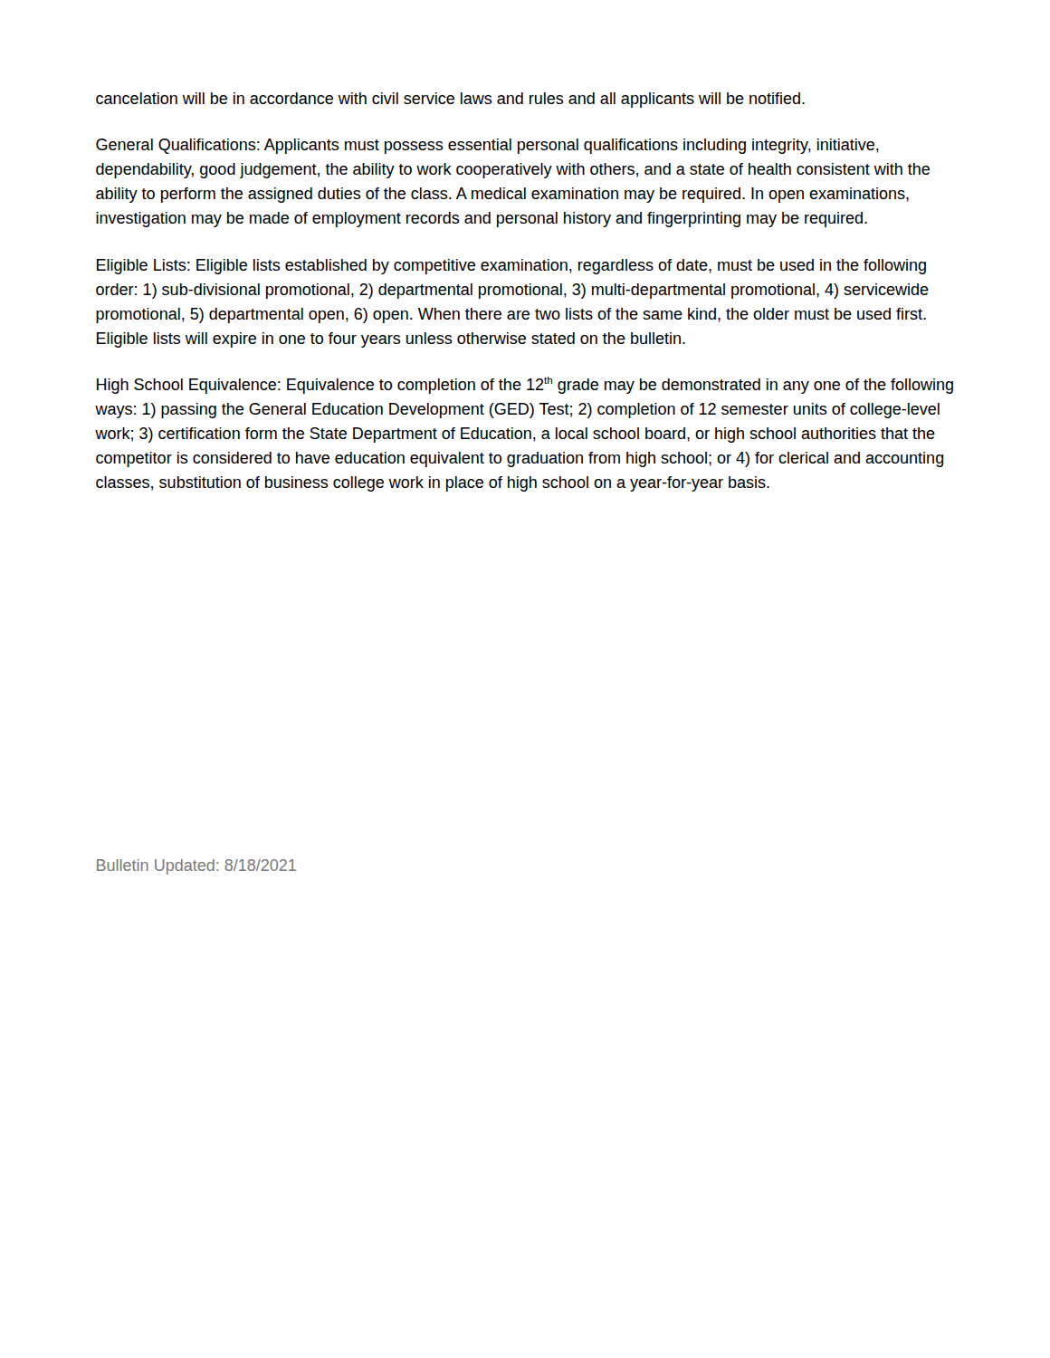cancelation will be in accordance with civil service laws and rules and all applicants will be notified.
General Qualifications: Applicants must possess essential personal qualifications including integrity, initiative, dependability, good judgement, the ability to work cooperatively with others, and a state of health consistent with the ability to perform the assigned duties of the class. A medical examination may be required. In open examinations, investigation may be made of employment records and personal history and fingerprinting may be required.
Eligible Lists: Eligible lists established by competitive examination, regardless of date, must be used in the following order: 1) sub-divisional promotional, 2) departmental promotional, 3) multi-departmental promotional, 4) servicewide promotional, 5) departmental open, 6) open. When there are two lists of the same kind, the older must be used first. Eligible lists will expire in one to four years unless otherwise stated on the bulletin.
High School Equivalence: Equivalence to completion of the 12th grade may be demonstrated in any one of the following ways: 1) passing the General Education Development (GED) Test; 2) completion of 12 semester units of college-level work; 3) certification form the State Department of Education, a local school board, or high school authorities that the competitor is considered to have education equivalent to graduation from high school; or 4) for clerical and accounting classes, substitution of business college work in place of high school on a year-for-year basis.
Bulletin Updated: 8/18/2021